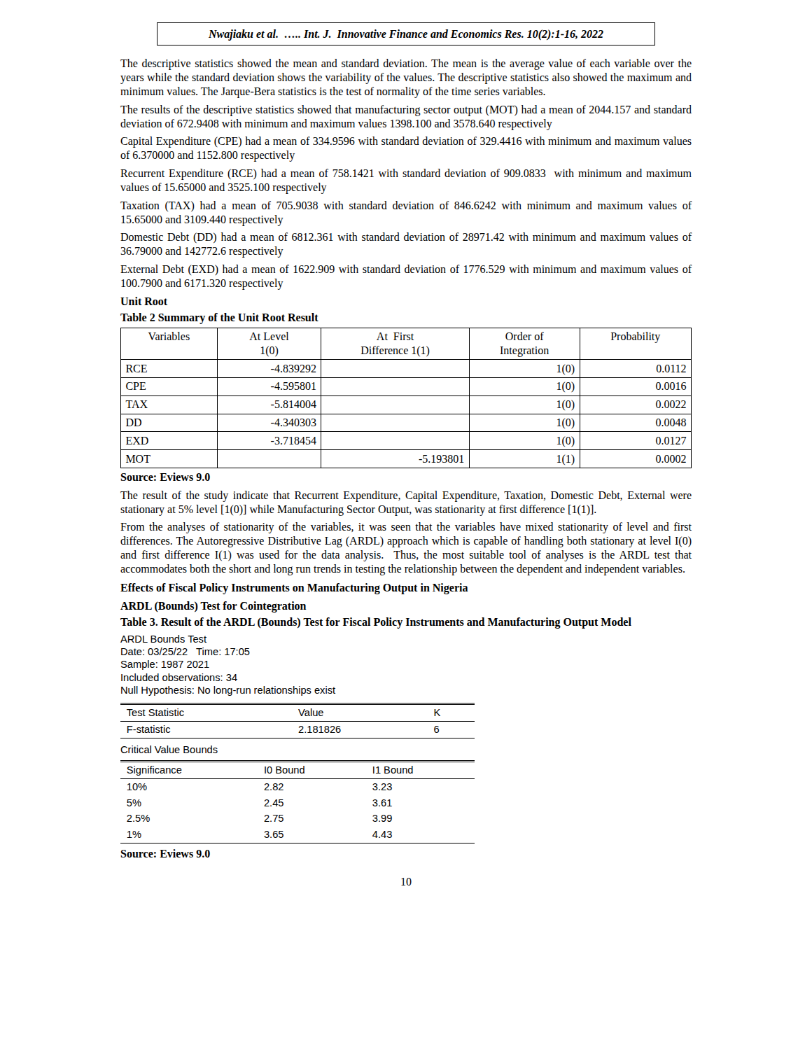Nwajiaku et al. ….. Int. J. Innovative Finance and Economics Res. 10(2):1-16, 2022
The descriptive statistics showed the mean and standard deviation. The mean is the average value of each variable over the years while the standard deviation shows the variability of the values. The descriptive statistics also showed the maximum and minimum values. The Jarque-Bera statistics is the test of normality of the time series variables.
The results of the descriptive statistics showed that manufacturing sector output (MOT) had a mean of 2044.157 and standard deviation of 672.9408 with minimum and maximum values 1398.100 and 3578.640 respectively
Capital Expenditure (CPE) had a mean of 334.9596 with standard deviation of 329.4416 with minimum and maximum values of 6.370000 and 1152.800 respectively
Recurrent Expenditure (RCE) had a mean of 758.1421 with standard deviation of 909.0833 with minimum and maximum values of 15.65000 and 3525.100 respectively
Taxation (TAX) had a mean of 705.9038 with standard deviation of 846.6242 with minimum and maximum values of 15.65000 and 3109.440 respectively
Domestic Debt (DD) had a mean of 6812.361 with standard deviation of 28971.42 with minimum and maximum values of 36.79000 and 142772.6 respectively
External Debt (EXD) had a mean of 1622.909 with standard deviation of 1776.529 with minimum and maximum values of 100.7900 and 6171.320 respectively
Unit Root
Table 2 Summary of the Unit Root Result
| Variables | At Level 1(0) | At First Difference 1(1) | Order of Integration | Probability |
| --- | --- | --- | --- | --- |
| RCE | -4.839292 | | 1(0) | 0.0112 |
| CPE | -4.595801 | | 1(0) | 0.0016 |
| TAX | -5.814004 | | 1(0) | 0.0022 |
| DD | -4.340303 | | 1(0) | 0.0048 |
| EXD | -3.718454 | | 1(0) | 0.0127 |
| MOT | | -5.193801 | 1(1) | 0.0002 |
Source: Eviews 9.0
The result of the study indicate that Recurrent Expenditure, Capital Expenditure, Taxation, Domestic Debt, External were stationary at 5% level [1(0)] while Manufacturing Sector Output, was stationarity at first difference [1(1)].
From the analyses of stationarity of the variables, it was seen that the variables have mixed stationarity of level and first differences. The Autoregressive Distributive Lag (ARDL) approach which is capable of handling both stationary at level I(0) and first difference I(1) was used for the data analysis. Thus, the most suitable tool of analyses is the ARDL test that accommodates both the short and long run trends in testing the relationship between the dependent and independent variables.
Effects of Fiscal Policy Instruments on Manufacturing Output in Nigeria
ARDL (Bounds) Test for Cointegration
Table 3. Result of the ARDL (Bounds) Test for Fiscal Policy Instruments and Manufacturing Output Model
ARDL Bounds Test
Date: 03/25/22 Time: 17:05
Sample: 1987 2021
Included observations: 34
Null Hypothesis: No long-run relationships exist
| Test Statistic | Value | K |
| F-statistic | 2.181826 | 6 |
Critical Value Bounds
| Significance | I0 Bound | I1 Bound |
| 10% | 2.82 | 3.23 |
| 5% | 2.45 | 3.61 |
| 2.5% | 2.75 | 3.99 |
| 1% | 3.65 | 4.43 |
Source: Eviews 9.0
10